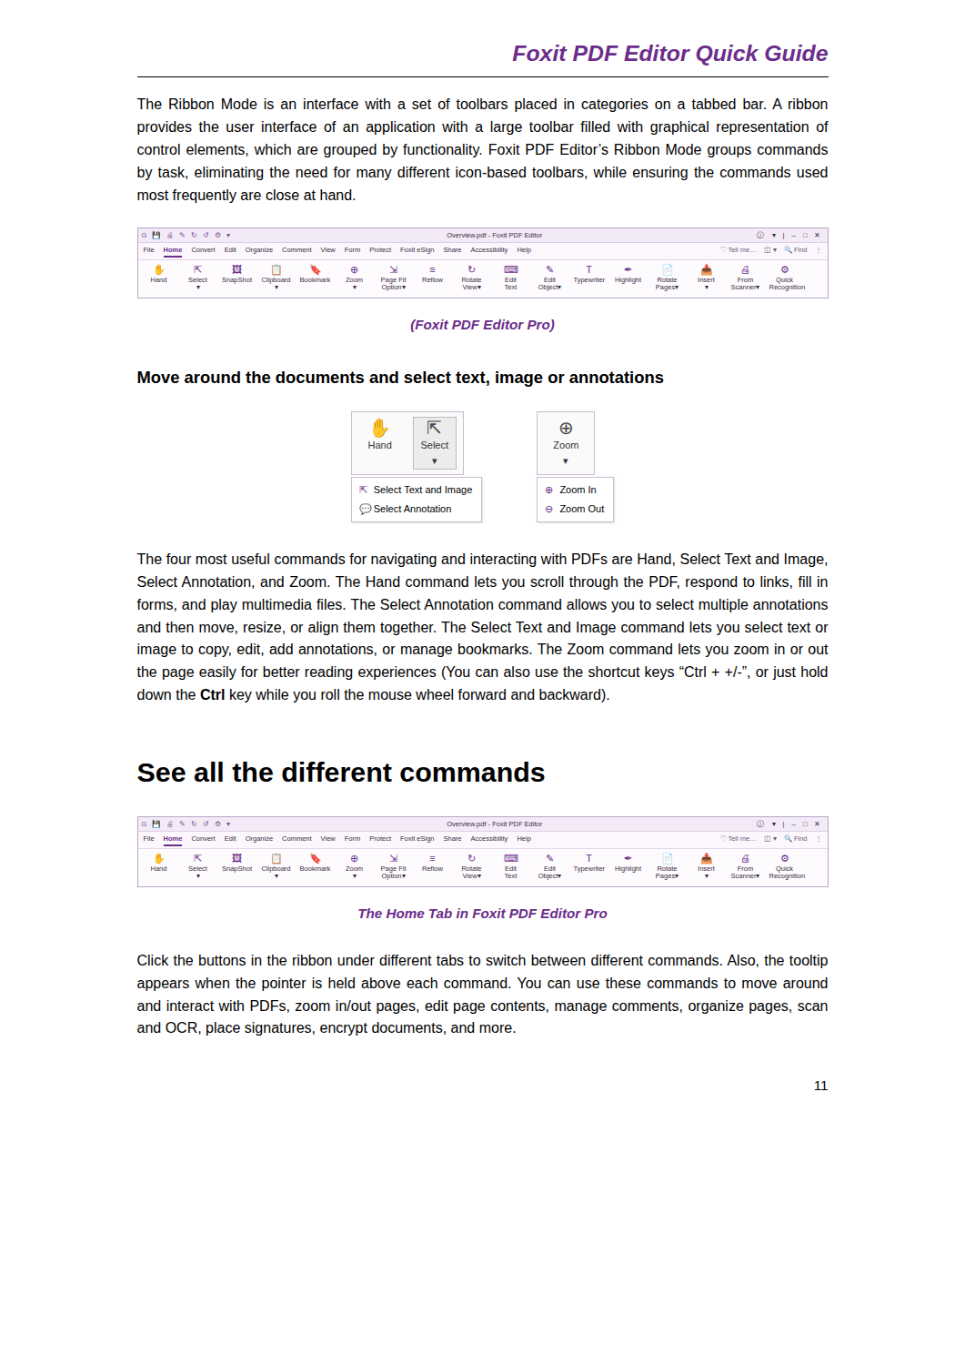Foxit PDF Editor Quick Guide
The Ribbon Mode is an interface with a set of toolbars placed in categories on a tabbed bar. A ribbon provides the user interface of an application with a large toolbar filled with graphical representation of control elements, which are grouped by functionality. Foxit PDF Editor’s Ribbon Mode groups commands by task, eliminating the need for many different icon-based toolbars, while ensuring the commands used most frequently are close at hand.
G 💾 🖨 ✎ ↻ ↺ ⚙ ▾ Overview.pdf - Foxit PDF Editor ⓘ ▾ | – □ ✕
File Home Convert Edit Organize Comment View Form Protect Foxit eSign Share Accessibility Help ♡ Tell me… ◫ ▾ 🔍 Find ⋮
✋Hand ⇱Select
▾ 🖼SnapShot 📋Clipboard
▾ 🔖Bookmark ⊕Zoom
▾ ⇲Page Fit
Option▾ ≡Reflow ↻Rotate
View▾ ⌨Edit
Text ✎Edit
Object▾ TTypewriter ✒Highlight 📄Rotate
Pages▾ 📥Insert
▾ 🖨From
Scanner▾ ⚙Quick
Recognition
(Foxit PDF Editor Pro)
Move around the documents and select text, image or annotations
✋Hand
⇱Select
▾
⇱Select Text and Image
💬Select Annotation
⊕Zoom
▾
⊕Zoom In
⊖Zoom Out
The four most useful commands for navigating and interacting with PDFs are Hand, Select Text and Image, Select Annotation, and Zoom. The Hand command lets you scroll through the PDF, respond to links, fill in forms, and play multimedia files. The Select Annotation command allows you to select multiple annotations and then move, resize, or align them together. The Select Text and Image command lets you select text or image to copy, edit, add annotations, or manage bookmarks. The Zoom command lets you zoom in or out the page easily for better reading experiences (You can also use the shortcut keys “Ctrl + +/-”, or just hold down the Ctrl key while you roll the mouse wheel forward and backward).
See all the different commands
G 💾 🖨 ✎ ↻ ↺ ⚙ ▾ Overview.pdf - Foxit PDF Editor ⓘ ▾ | – □ ✕
File Home Convert Edit Organize Comment View Form Protect Foxit eSign Share Accessibility Help ♡ Tell me… ◫ ▾ 🔍 Find ⋮
✋Hand ⇱Select
▾ 🖼SnapShot 📋Clipboard
▾ 🔖Bookmark ⊕Zoom
▾ ⇲Page Fit
Option▾ ≡Reflow ↻Rotate
View▾ ⌨Edit
Text ✎Edit
Object▾ TTypewriter ✒Highlight 📄Rotate
Pages▾ 📥Insert
▾ 🖨From
Scanner▾ ⚙Quick
Recognition
The Home Tab in Foxit PDF Editor Pro
Click the buttons in the ribbon under different tabs to switch between different commands. Also, the tooltip appears when the pointer is held above each command. You can use these commands to move around and interact with PDFs, zoom in/out pages, edit page contents, manage comments, organize pages, scan and OCR, place signatures, encrypt documents, and more.
11